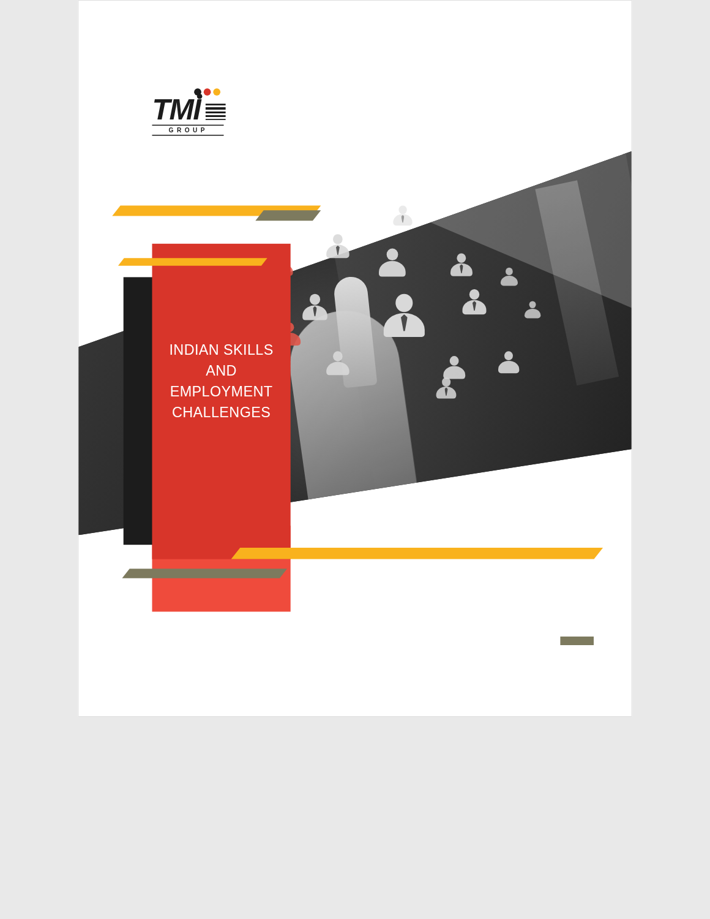INDIAN SKILLS AND EMPLOYMENT CHALLENGES
TMI
GROUP